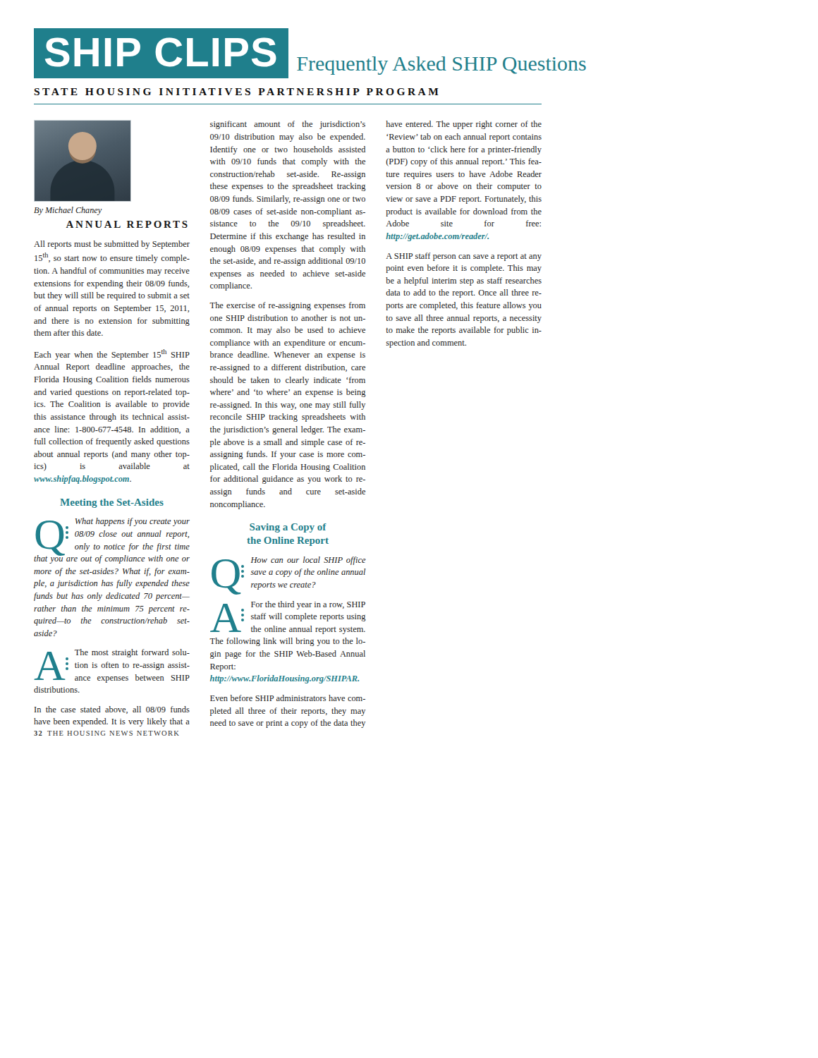SHIP CLIPS
Frequently Asked SHIP Questions
STATE HOUSING INITIATIVES PARTNERSHIP PROGRAM
By Michael Chaney
ANNUAL REPORTS
All reports must be submitted by September 15th, so start now to ensure timely completion. A handful of communities may receive extensions for expending their 08/09 funds, but they will still be required to submit a set of annual reports on September 15, 2011, and there is no extension for submitting them after this date.
Each year when the September 15th SHIP Annual Report deadline approaches, the Florida Housing Coalition fields numerous and varied questions on report-related topics. The Coalition is available to provide this assistance through its technical assistance line: 1-800-677-4548. In addition, a full collection of frequently asked questions about annual reports (and many other topics) is available at www.shipfaq.blogspot.com.
Meeting the Set-Asides
Q What happens if you create your 08/09 close out annual report, only to notice for the first time that you are out of compliance with one or more of the set-asides? What if, for example, a jurisdiction has fully expended these funds but has only dedicated 70 percent—rather than the minimum 75 percent required—to the construction/rehab set-aside?
A The most straight forward solution is often to re-assign assistance expenses between SHIP distributions.
In the case stated above, all 08/09 funds have been expended. It is very likely that a significant amount of the jurisdiction’s 09/10 distribution may also be expended. Identify one or two households assisted with 09/10 funds that comply with the construction/rehab set-aside. Re-assign these expenses to the spreadsheet tracking 08/09 funds. Similarly, re-assign one or two 08/09 cases of set-aside non-compliant assistance to the 09/10 spreadsheet. Determine if this exchange has resulted in enough 08/09 expenses that comply with the set-aside, and re-assign additional 09/10 expenses as needed to achieve set-aside compliance.
The exercise of re-assigning expenses from one SHIP distribution to another is not uncommon. It may also be used to achieve compliance with an expenditure or encumbrance deadline. Whenever an expense is re-assigned to a different distribution, care should be taken to clearly indicate ‘from where’ and ‘to where’ an expense is being re-assigned. In this way, one may still fully reconcile SHIP tracking spreadsheets with the jurisdiction’s general ledger. The example above is a small and simple case of re-assigning funds. If your case is more complicated, call the Florida Housing Coalition for additional guidance as you work to re-assign funds and cure set-aside noncompliance.
Saving a Copy of
the Online Report
Q How can our local SHIP office save a copy of the online annual reports we create?
A For the third year in a row, SHIP staff will complete reports using the online annual report system. The following link will bring you to the login page for the SHIP Web-Based Annual Report: http://www.FloridaHousing.org/SHIPAR.
Even before SHIP administrators have completed all three of their reports, they may need to save or print a copy of the data they have entered. The upper right corner of the ‘Review’ tab on each annual report contains a button to ‘click here for a printer-friendly (PDF) copy of this annual report.’ This feature requires users to have Adobe Reader version 8 or above on their computer to view or save a PDF report. Fortunately, this product is available for download from the Adobe site for free: http://get.adobe.com/reader/.
A SHIP staff person can save a report at any point even before it is complete. This may be a helpful interim step as staff researches data to add to the report. Once all three reports are completed, this feature allows you to save all three annual reports, a necessity to make the reports available for public inspection and comment.
32 THE HOUSING NEWS NETWORK